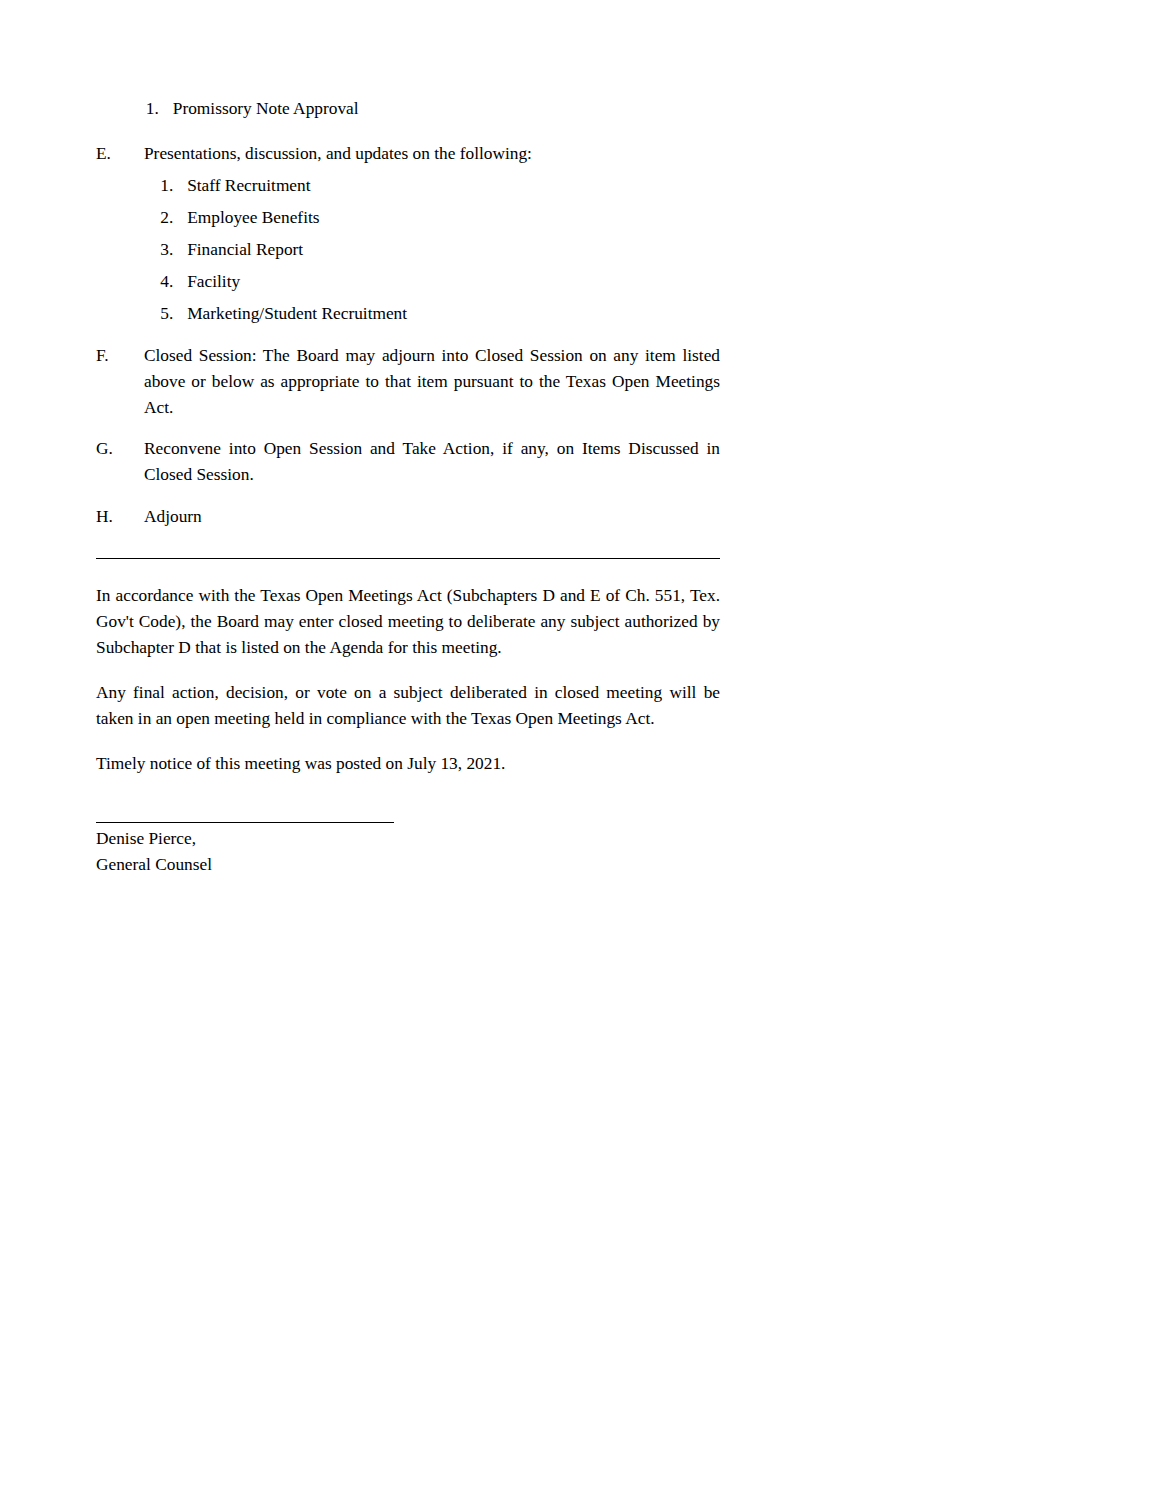Promissory Note Approval
E. Presentations, discussion, and updates on the following:
Staff Recruitment
Employee Benefits
Financial Report
Facility
Marketing/Student Recruitment
F. Closed Session: The Board may adjourn into Closed Session on any item listed above or below as appropriate to that item pursuant to the Texas Open Meetings Act.
G. Reconvene into Open Session and Take Action, if any, on Items Discussed in Closed Session.
H. Adjourn
In accordance with the Texas Open Meetings Act (Subchapters D and E of Ch. 551, Tex. Gov't Code), the Board may enter closed meeting to deliberate any subject authorized by Subchapter D that is listed on the Agenda for this meeting.
Any final action, decision, or vote on a subject deliberated in closed meeting will be taken in an open meeting held in compliance with the Texas Open Meetings Act.
Timely notice of this meeting was posted on July 13, 2021.
Denise Pierce,
General Counsel